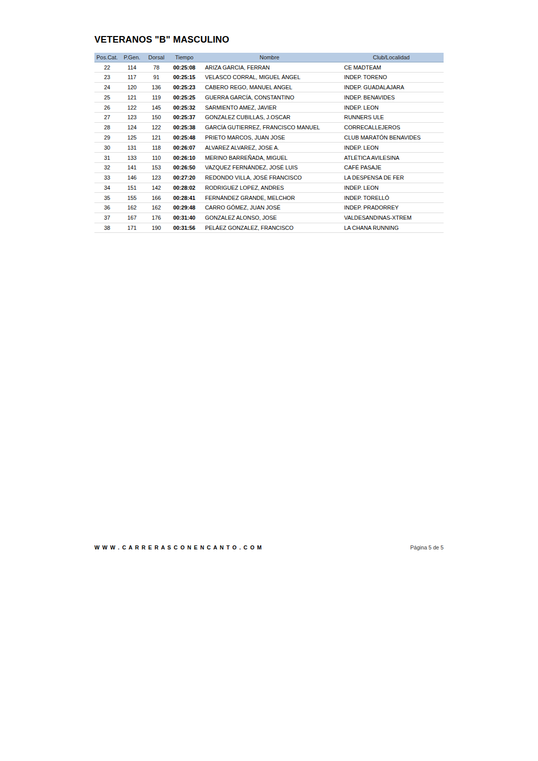VETERANOS "B" MASCULINO
| Pos.Cat. | P.Gen. | Dorsal | Tiempo | Nombre | Club/Localidad |
| --- | --- | --- | --- | --- | --- |
| 22 | 114 | 78 | 00:25:08 | ARIZA GARCIA, FERRAN | CE MADTEAM |
| 23 | 117 | 91 | 00:25:15 | VELASCO CORRAL, MIGUEL ÁNGEL | INDEP. TORENO |
| 24 | 120 | 136 | 00:25:23 | CABERO REGO, MANUEL ANGEL | INDEP. GUADALAJARA |
| 25 | 121 | 119 | 00:25:25 | GUERRA GARCÍA, CONSTANTINO | INDEP. BENAVIDES |
| 26 | 122 | 145 | 00:25:32 | SARMIENTO AMEZ, JAVIER | INDEP. LEON |
| 27 | 123 | 150 | 00:25:37 | GONZALEZ CUBILLAS, J.OSCAR | RUNNERS ULE |
| 28 | 124 | 122 | 00:25:38 | GARCÍA GUTIERREZ, FRANCISCO MANUEL | CORRECALLEJEROS |
| 29 | 125 | 121 | 00:25:48 | PRIETO MARCOS, JUAN JOSE | CLUB MARATÓN BENAVIDES |
| 30 | 131 | 118 | 00:26:07 | ALVAREZ ALVAREZ, JOSE A. | INDEP. LEON |
| 31 | 133 | 110 | 00:26:10 | MERINO BARREÑADA, MIGUEL | ATLÉTICA AVILESINA |
| 32 | 141 | 153 | 00:26:50 | VAZQUEZ FERNÁNDEZ, JOSÉ LUIS | CAFÉ PASAJE |
| 33 | 146 | 123 | 00:27:20 | REDONDO VILLA, JOSÉ FRANCISCO | LA DESPENSA DE FER |
| 34 | 151 | 142 | 00:28:02 | RODRIGUEZ LOPEZ, ANDRES | INDEP. LEON |
| 35 | 155 | 166 | 00:28:41 | FERNÁNDEZ GRANDE, MELCHOR | INDEP. TORELLÓ |
| 36 | 162 | 162 | 00:29:48 | CARRO GÓMEZ, JUAN JOSÉ | INDEP. PRADORREY |
| 37 | 167 | 176 | 00:31:40 | GONZALEZ ALONSO, JOSE | VALDESANDINAS-XTREM |
| 38 | 171 | 190 | 00:31:56 | PELÁEZ GONZALEZ, FRANCISCO | LA CHANA RUNNING |
W W W . C A R R E R A S C O N E N C A N T O . C O M
Página 5 de 5